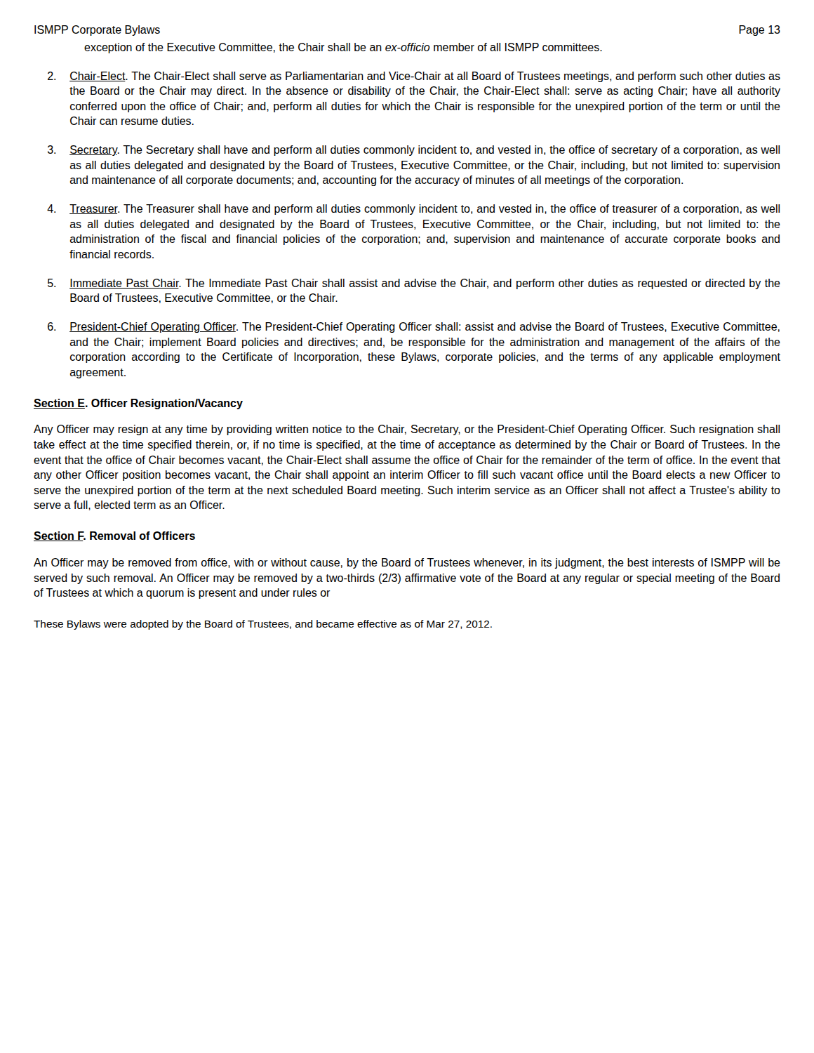ISMPP Corporate Bylaws
Page 13
exception of the Executive Committee, the Chair shall be an ex-officio member of all ISMPP committees.
2. Chair-Elect. The Chair-Elect shall serve as Parliamentarian and Vice-Chair at all Board of Trustees meetings, and perform such other duties as the Board or the Chair may direct. In the absence or disability of the Chair, the Chair-Elect shall: serve as acting Chair; have all authority conferred upon the office of Chair; and, perform all duties for which the Chair is responsible for the unexpired portion of the term or until the Chair can resume duties.
3. Secretary. The Secretary shall have and perform all duties commonly incident to, and vested in, the office of secretary of a corporation, as well as all duties delegated and designated by the Board of Trustees, Executive Committee, or the Chair, including, but not limited to: supervision and maintenance of all corporate documents; and, accounting for the accuracy of minutes of all meetings of the corporation.
4. Treasurer. The Treasurer shall have and perform all duties commonly incident to, and vested in, the office of treasurer of a corporation, as well as all duties delegated and designated by the Board of Trustees, Executive Committee, or the Chair, including, but not limited to: the administration of the fiscal and financial policies of the corporation; and, supervision and maintenance of accurate corporate books and financial records.
5. Immediate Past Chair. The Immediate Past Chair shall assist and advise the Chair, and perform other duties as requested or directed by the Board of Trustees, Executive Committee, or the Chair.
6. President-Chief Operating Officer. The President-Chief Operating Officer shall: assist and advise the Board of Trustees, Executive Committee, and the Chair; implement Board policies and directives; and, be responsible for the administration and management of the affairs of the corporation according to the Certificate of Incorporation, these Bylaws, corporate policies, and the terms of any applicable employment agreement.
Section E. Officer Resignation/Vacancy
Any Officer may resign at any time by providing written notice to the Chair, Secretary, or the President-Chief Operating Officer. Such resignation shall take effect at the time specified therein, or, if no time is specified, at the time of acceptance as determined by the Chair or Board of Trustees. In the event that the office of Chair becomes vacant, the Chair-Elect shall assume the office of Chair for the remainder of the term of office. In the event that any other Officer position becomes vacant, the Chair shall appoint an interim Officer to fill such vacant office until the Board elects a new Officer to serve the unexpired portion of the term at the next scheduled Board meeting. Such interim service as an Officer shall not affect a Trustee's ability to serve a full, elected term as an Officer.
Section F. Removal of Officers
An Officer may be removed from office, with or without cause, by the Board of Trustees whenever, in its judgment, the best interests of ISMPP will be served by such removal. An Officer may be removed by a two-thirds (2/3) affirmative vote of the Board at any regular or special meeting of the Board of Trustees at which a quorum is present and under rules or
These Bylaws were adopted by the Board of Trustees, and became effective as of Mar 27, 2012.